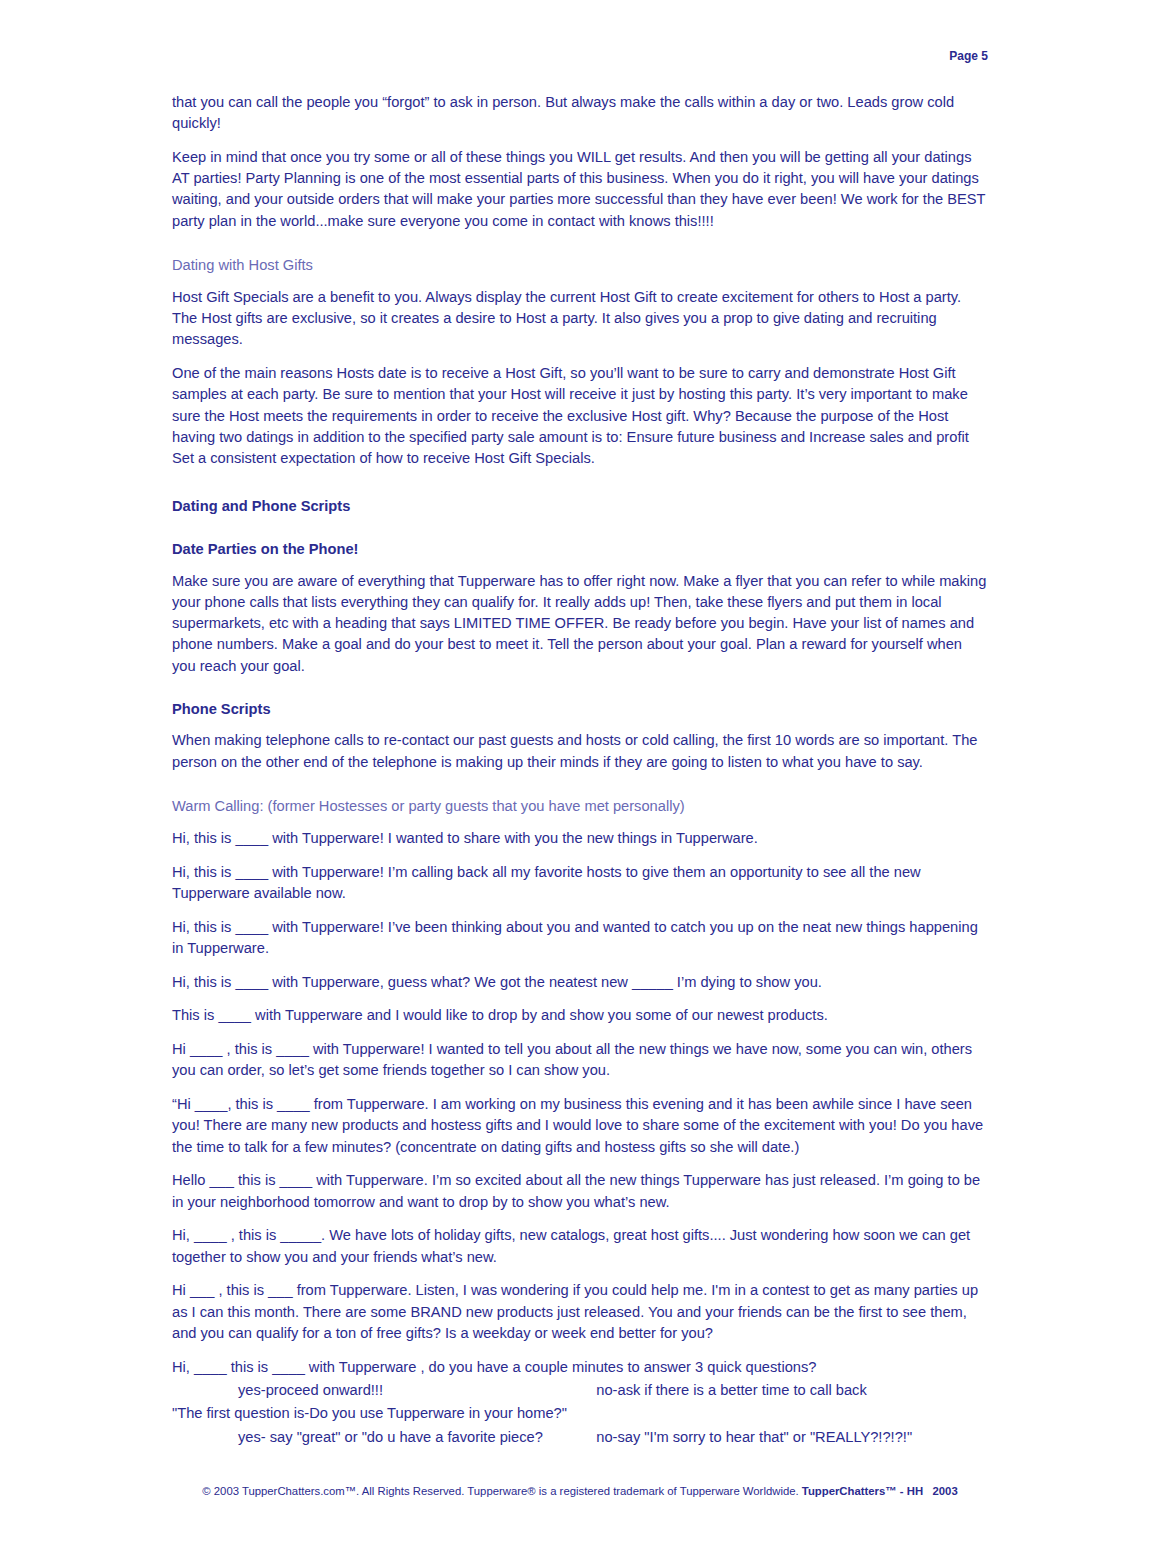Page 5
that you can call the people you “forgot” to ask in person. But always make the calls within a day or two. Leads grow cold quickly!
Keep in mind that once you try some or all of these things you WILL get results. And then you will be getting all your datings AT parties! Party Planning is one of the most essential parts of this business. When you do it right, you will have your datings waiting, and your outside orders that will make your parties more successful than they have ever been! We work for the BEST party plan in the world...make sure everyone you come in contact with knows this!!!!
Dating with Host Gifts
Host Gift Specials are a benefit to you. Always display the current Host Gift to create excitement for others to Host a party. The Host gifts are exclusive, so it creates a desire to Host a party. It also gives you a prop to give dating and recruiting messages.
One of the main reasons Hosts date is to receive a Host Gift, so you’ll want to be sure to carry and demonstrate Host Gift samples at each party. Be sure to mention that your Host will receive it just by hosting this party. It’s very important to make sure the Host meets the requirements in order to receive the exclusive Host gift. Why? Because the purpose of the Host having two datings in addition to the specified party sale amount is to: Ensure future business and Increase sales and profit Set a consistent expectation of how to receive Host Gift Specials.
Dating and Phone Scripts
Date Parties on the Phone!
Make sure you are aware of everything that Tupperware has to offer right now. Make a flyer that you can refer to while making your phone calls that lists everything they can qualify for. It really adds up! Then, take these flyers and put them in local supermarkets, etc with a heading that says LIMITED TIME OFFER. Be ready before you begin. Have your list of names and phone numbers. Make a goal and do your best to meet it. Tell the person about your goal. Plan a reward for yourself when you reach your goal.
Phone Scripts
When making telephone calls to re-contact our past guests and hosts or cold calling, the first 10 words are so important. The person on the other end of the telephone is making up their minds if they are going to listen to what you have to say.
Warm Calling: (former Hostesses or party guests that you have met personally)
Hi, this is ____ with Tupperware! I wanted to share with you the new things in Tupperware.
Hi, this is ____ with Tupperware! I’m calling back all my favorite hosts to give them an opportunity to see all the new Tupperware available now.
Hi, this is ____ with Tupperware! I’ve been thinking about you and wanted to catch you up on the neat new things happening in Tupperware.
Hi, this is ____ with Tupperware, guess what? We got the neatest new _____ I’m dying to show you.
This is ____ with Tupperware and I would like to drop by and show you some of our newest products.
Hi ____ , this is ____ with Tupperware! I wanted to tell you about all the new things we have now, some you can win, others you can order, so let’s get some friends together so I can show you.
“Hi ____, this is ____ from Tupperware. I am working on my business this evening and it has been awhile since I have seen you! There are many new products and hostess gifts and I would love to share some of the excitement with you! Do you have the time to talk for a few minutes? (concentrate on dating gifts and hostess gifts so she will date.)
Hello ___ this is ____ with Tupperware. I’m so excited about all the new things Tupperware has just released. I’m going to be in your neighborhood tomorrow and want to drop by to show you what’s new.
Hi, ____ , this is _____. We have lots of holiday gifts, new catalogs, great host gifts.... Just wondering how soon we can get together to show you and your friends what’s new.
Hi ___ , this is ___ from Tupperware. Listen, I was wondering if you could help me. I'm in a contest to get as many parties up as I can this month. There are some BRAND new products just released. You and your friends can be the first to see them, and you can qualify for a ton of free gifts? Is a weekday or week end better for you?
Hi, ____ this is ____ with Tupperware , do you have a couple minutes to answer 3 quick questions?
yes-proceed onward!!!
no-ask if there is a better time to call back
"The first question is-Do you use Tupperware in your home?"
yes- say "great" or "do u have a favorite piece?
no-say "I'm sorry to hear that" or "REALLY?!?!?!"
© 2003 TupperChatters.com™. All Rights Reserved. Tupperware® is a registered trademark of Tupperware Worldwide. TupperChatters™ - HH 2003